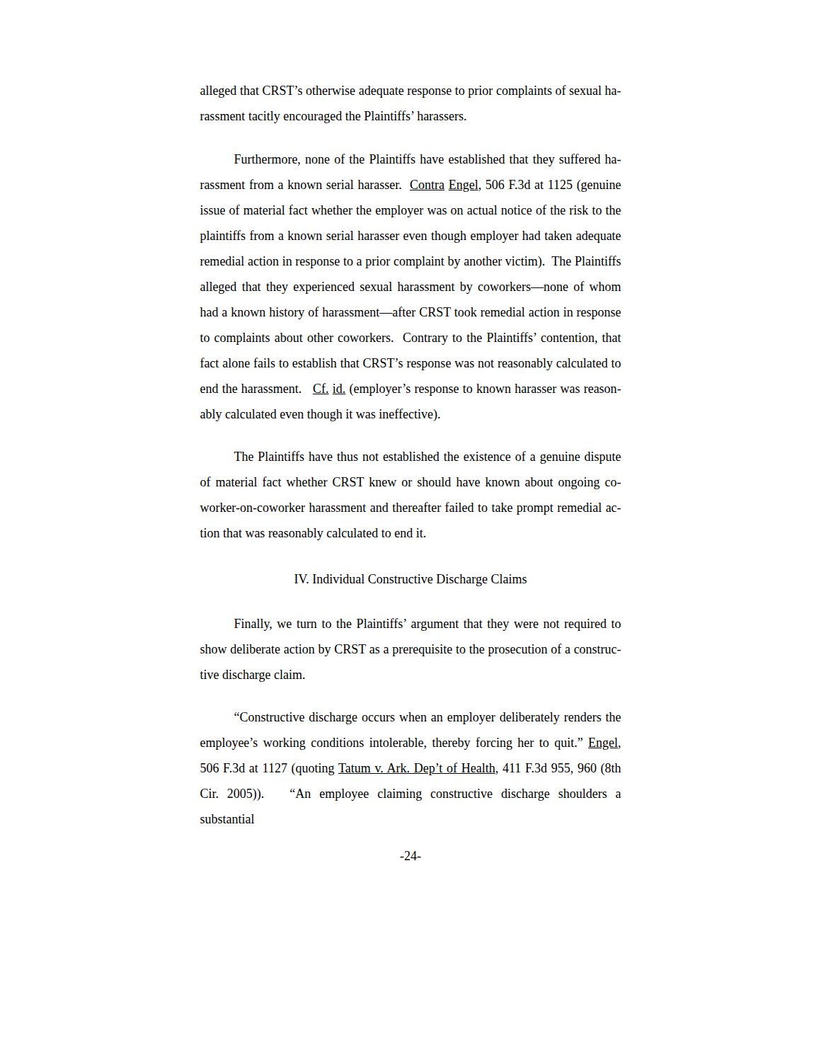alleged that CRST’s otherwise adequate response to prior complaints of sexual harassment tacitly encouraged the Plaintiffs’ harassers.
Furthermore, none of the Plaintiffs have established that they suffered harassment from a known serial harasser. Contra Engel, 506 F.3d at 1125 (genuine issue of material fact whether the employer was on actual notice of the risk to the plaintiffs from a known serial harasser even though employer had taken adequate remedial action in response to a prior complaint by another victim). The Plaintiffs alleged that they experienced sexual harassment by coworkers—none of whom had a known history of harassment—after CRST took remedial action in response to complaints about other coworkers. Contrary to the Plaintiffs’ contention, that fact alone fails to establish that CRST’s response was not reasonably calculated to end the harassment. Cf. id. (employer’s response to known harasser was reasonably calculated even though it was ineffective).
The Plaintiffs have thus not established the existence of a genuine dispute of material fact whether CRST knew or should have known about ongoing coworker-on-coworker harassment and thereafter failed to take prompt remedial action that was reasonably calculated to end it.
IV. Individual Constructive Discharge Claims
Finally, we turn to the Plaintiffs’ argument that they were not required to show deliberate action by CRST as a prerequisite to the prosecution of a constructive discharge claim.
“Constructive discharge occurs when an employer deliberately renders the employee’s working conditions intolerable, thereby forcing her to quit.” Engel, 506 F.3d at 1127 (quoting Tatum v. Ark. Dep’t of Health, 411 F.3d 955, 960 (8th Cir. 2005)). “An employee claiming constructive discharge shoulders a substantial
-24-